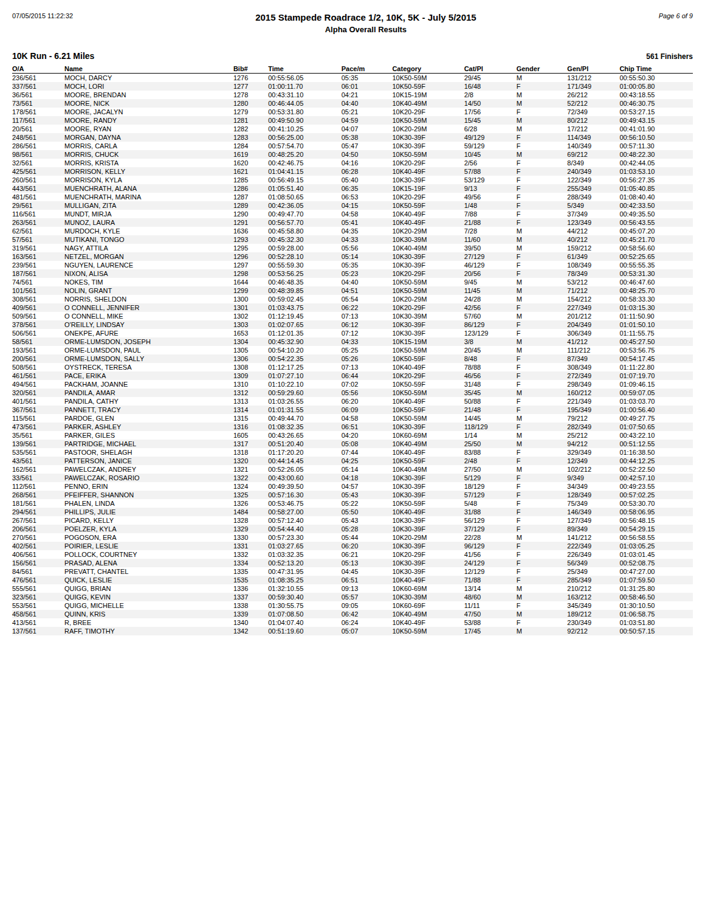07/05/2015 11:22:32
2015 Stampede Roadrace 1/2, 10K, 5K - July 5/2015
Alpha Overall Results
Page 6 of 9
10K Run - 6.21 Miles
561 Finishers
| O/A | Name | Bib# | Time | Pace/m | Category | Cat/Pl | Gender | Gen/Pl | Chip Time |
| --- | --- | --- | --- | --- | --- | --- | --- | --- | --- |
| 236/561 | MOCH, DARCY | 1276 | 00:55:56.05 | 05:35 | 10K50-59M | 29/45 | M | 131/212 | 00:55:50.30 |
| 337/561 | MOCH, LORI | 1277 | 01:00:11.70 | 06:01 | 10K50-59F | 16/48 | F | 171/349 | 01:00:05.80 |
| 36/561 | MOORE, BRENDAN | 1278 | 00:43:31.10 | 04:21 | 10K15-19M | 2/8 | M | 26/212 | 00:43:18.55 |
| 73/561 | MOORE, NICK | 1280 | 00:46:44.05 | 04:40 | 10K40-49M | 14/50 | M | 52/212 | 00:46:30.75 |
| 178/561 | MOORE, JACALYN | 1279 | 00:53:31.80 | 05:21 | 10K20-29F | 17/56 | F | 72/349 | 00:53:27.15 |
| 117/561 | MOORE, RANDY | 1281 | 00:49:50.90 | 04:59 | 10K50-59M | 15/45 | M | 80/212 | 00:49:43.15 |
| 20/561 | MOORE, RYAN | 1282 | 00:41:10.25 | 04:07 | 10K20-29M | 6/28 | M | 17/212 | 00:41:01.90 |
| 248/561 | MORGAN, DAYNA | 1283 | 00:56:25.00 | 05:38 | 10K30-39F | 49/129 | F | 114/349 | 00:56:10.50 |
| 286/561 | MORRIS, CARLA | 1284 | 00:57:54.70 | 05:47 | 10K30-39F | 59/129 | F | 140/349 | 00:57:11.30 |
| 98/561 | MORRIS, CHUCK | 1619 | 00:48:25.20 | 04:50 | 10K50-59M | 10/45 | M | 69/212 | 00:48:22.30 |
| 32/561 | MORRIS, KRISTA | 1620 | 00:42:46.75 | 04:16 | 10K20-29F | 2/56 | F | 8/349 | 00:42:44.05 |
| 425/561 | MORRISON, KELLY | 1621 | 01:04:41.15 | 06:28 | 10K40-49F | 57/88 | F | 240/349 | 01:03:53.10 |
| 260/561 | MORRISON, KYLA | 1285 | 00:56:49.15 | 05:40 | 10K30-39F | 53/129 | F | 122/349 | 00:56:27.35 |
| 443/561 | MUENCHRATH, ALANA | 1286 | 01:05:51.40 | 06:35 | 10K15-19F | 9/13 | F | 255/349 | 01:05:40.85 |
| 481/561 | MUENCHRATH, MARINA | 1287 | 01:08:50.65 | 06:53 | 10K20-29F | 49/56 | F | 288/349 | 01:08:40.40 |
| 29/561 | MULLIGAN, ZITA | 1289 | 00:42:36.05 | 04:15 | 10K50-59F | 1/48 | F | 5/349 | 00:42:33.50 |
| 116/561 | MUNDT, MIRJA | 1290 | 00:49:47.70 | 04:58 | 10K40-49F | 7/88 | F | 37/349 | 00:49:35.50 |
| 263/561 | MUNOZ, LAURA | 1291 | 00:56:57.70 | 05:41 | 10K40-49F | 21/88 | F | 123/349 | 00:56:43.55 |
| 62/561 | MURDOCH, KYLE | 1636 | 00:45:58.80 | 04:35 | 10K20-29M | 7/28 | M | 44/212 | 00:45:07.20 |
| 57/561 | MUTIKANI, TONGO | 1293 | 00:45:32.30 | 04:33 | 10K30-39M | 11/60 | M | 40/212 | 00:45:21.70 |
| 319/561 | NAGY, ATTILA | 1295 | 00:59:28.00 | 05:56 | 10K40-49M | 39/50 | M | 159/212 | 00:58:56.60 |
| 163/561 | NETZEL, MORGAN | 1296 | 00:52:28.10 | 05:14 | 10K30-39F | 27/129 | F | 61/349 | 00:52:25.65 |
| 239/561 | NGUYEN, LAURENCE | 1297 | 00:55:59.30 | 05:35 | 10K30-39F | 46/129 | F | 108/349 | 00:55:55.35 |
| 187/561 | NIXON, ALISA | 1298 | 00:53:56.25 | 05:23 | 10K20-29F | 20/56 | F | 78/349 | 00:53:31.30 |
| 74/561 | NOKES, TIM | 1644 | 00:46:48.35 | 04:40 | 10K50-59M | 9/45 | M | 53/212 | 00:46:47.60 |
| 101/561 | NOLIN, GRANT | 1299 | 00:48:39.85 | 04:51 | 10K50-59M | 11/45 | M | 71/212 | 00:48:25.70 |
| 308/561 | NORRIS, SHELDON | 1300 | 00:59:02.45 | 05:54 | 10K20-29M | 24/28 | M | 154/212 | 00:58:33.30 |
| 409/561 | O CONNELL, JENNIFER | 1301 | 01:03:43.75 | 06:22 | 10K20-29F | 42/56 | F | 227/349 | 01:03:15.30 |
| 509/561 | O CONNELL, MIKE | 1302 | 01:12:19.45 | 07:13 | 10K30-39M | 57/60 | M | 201/212 | 01:11:50.90 |
| 378/561 | O'REILLY, LINDSAY | 1303 | 01:02:07.65 | 06:12 | 10K30-39F | 86/129 | F | 204/349 | 01:01:50.10 |
| 506/561 | ONEKPE, AFURE | 1653 | 01:12:01.35 | 07:12 | 10K30-39F | 123/129 | F | 306/349 | 01:11:55.75 |
| 58/561 | ORME-LUMSDON, JOSEPH | 1304 | 00:45:32.90 | 04:33 | 10K15-19M | 3/8 | M | 41/212 | 00:45:27.50 |
| 193/561 | ORME-LUMSDON, PAUL | 1305 | 00:54:10.20 | 05:25 | 10K50-59M | 20/45 | M | 111/212 | 00:53:56.75 |
| 200/561 | ORME-LUMSDON, SALLY | 1306 | 00:54:22.35 | 05:26 | 10K50-59F | 8/48 | F | 87/349 | 00:54:17.45 |
| 508/561 | OYSTRECK, TERESA | 1308 | 01:12:17.25 | 07:13 | 10K40-49F | 78/88 | F | 308/349 | 01:11:22.80 |
| 461/561 | PACE, ERIKA | 1309 | 01:07:27.10 | 06:44 | 10K20-29F | 46/56 | F | 272/349 | 01:07:19.70 |
| 494/561 | PACKHAM, JOANNE | 1310 | 01:10:22.10 | 07:02 | 10K50-59F | 31/48 | F | 298/349 | 01:09:46.15 |
| 320/561 | PANDILA, AMAR | 1312 | 00:59:29.60 | 05:56 | 10K50-59M | 35/45 | M | 160/212 | 00:59:07.05 |
| 401/561 | PANDILA, CATHY | 1313 | 01:03:26.55 | 06:20 | 10K40-49F | 50/88 | F | 221/349 | 01:03:03.70 |
| 367/561 | PANNETT, TRACY | 1314 | 01:01:31.55 | 06:09 | 10K50-59F | 21/48 | F | 195/349 | 01:00:56.40 |
| 115/561 | PARDOE, GLEN | 1315 | 00:49:44.70 | 04:58 | 10K50-59M | 14/45 | M | 79/212 | 00:49:27.75 |
| 473/561 | PARKER, ASHLEY | 1316 | 01:08:32.35 | 06:51 | 10K30-39F | 118/129 | F | 282/349 | 01:07:50.65 |
| 35/561 | PARKER, GILES | 1605 | 00:43:26.65 | 04:20 | 10K60-69M | 1/14 | M | 25/212 | 00:43:22.10 |
| 139/561 | PARTRIDGE, MICHAEL | 1317 | 00:51:20.40 | 05:08 | 10K40-49M | 25/50 | M | 94/212 | 00:51:12.55 |
| 535/561 | PASTOOR, SHELAGH | 1318 | 01:17:20.20 | 07:44 | 10K40-49F | 83/88 | F | 329/349 | 01:16:38.50 |
| 43/561 | PATTERSON, JANICE | 1320 | 00:44:14.45 | 04:25 | 10K50-59F | 2/48 | F | 12/349 | 00:44:12.25 |
| 162/561 | PAWELCZAK, ANDREY | 1321 | 00:52:26.05 | 05:14 | 10K40-49M | 27/50 | M | 102/212 | 00:52:22.50 |
| 33/561 | PAWELCZAK, ROSARIO | 1322 | 00:43:00.60 | 04:18 | 10K30-39F | 5/129 | F | 9/349 | 00:42:57.10 |
| 112/561 | PENNO, ERIN | 1324 | 00:49:39.50 | 04:57 | 10K30-39F | 18/129 | F | 34/349 | 00:49:23.55 |
| 268/561 | PFEIFFER, SHANNON | 1325 | 00:57:16.30 | 05:43 | 10K30-39F | 57/129 | F | 128/349 | 00:57:02.25 |
| 181/561 | PHALEN, LINDA | 1326 | 00:53:46.75 | 05:22 | 10K50-59F | 5/48 | F | 75/349 | 00:53:30.70 |
| 294/561 | PHILLIPS, JULIE | 1484 | 00:58:27.00 | 05:50 | 10K40-49F | 31/88 | F | 146/349 | 00:58:06.95 |
| 267/561 | PICARD, KELLY | 1328 | 00:57:12.40 | 05:43 | 10K30-39F | 56/129 | F | 127/349 | 00:56:48.15 |
| 206/561 | POELZER, KYLA | 1329 | 00:54:44.40 | 05:28 | 10K30-39F | 37/129 | F | 89/349 | 00:54:29.15 |
| 270/561 | POGOSON, ERA | 1330 | 00:57:23.30 | 05:44 | 10K20-29M | 22/28 | M | 141/212 | 00:56:58.55 |
| 402/561 | POIRIER, LESLIE | 1331 | 01:03:27.65 | 06:20 | 10K30-39F | 96/129 | F | 222/349 | 01:03:05.25 |
| 406/561 | POLLOCK, COURTNEY | 1332 | 01:03:32.35 | 06:21 | 10K20-29F | 41/56 | F | 226/349 | 01:03:01.45 |
| 156/561 | PRASAD, ALENA | 1334 | 00:52:13.20 | 05:13 | 10K30-39F | 24/129 | F | 56/349 | 00:52:08.75 |
| 84/561 | PREVATT, CHANTEL | 1335 | 00:47:31.95 | 04:45 | 10K30-39F | 12/129 | F | 25/349 | 00:47:27.00 |
| 476/561 | QUICK, LESLIE | 1535 | 01:08:35.25 | 06:51 | 10K40-49F | 71/88 | F | 285/349 | 01:07:59.50 |
| 555/561 | QUIGG, BRIAN | 1336 | 01:32:10.55 | 09:13 | 10K60-69M | 13/14 | M | 210/212 | 01:31:25.80 |
| 323/561 | QUIGG, KEVIN | 1337 | 00:59:30.40 | 05:57 | 10K30-39M | 48/60 | M | 163/212 | 00:58:46.50 |
| 553/561 | QUIGG, MICHELLE | 1338 | 01:30:55.75 | 09:05 | 10K60-69F | 11/11 | F | 345/349 | 01:30:10.50 |
| 458/561 | QUINN, KRIS | 1339 | 01:07:08.50 | 06:42 | 10K40-49M | 47/50 | M | 189/212 | 01:06:58.75 |
| 413/561 | R, BREE | 1340 | 01:04:07.40 | 06:24 | 10K40-49F | 53/88 | F | 230/349 | 01:03:51.80 |
| 137/561 | RAFF, TIMOTHY | 1342 | 00:51:19.60 | 05:07 | 10K50-59M | 17/45 | M | 92/212 | 00:50:57.15 |